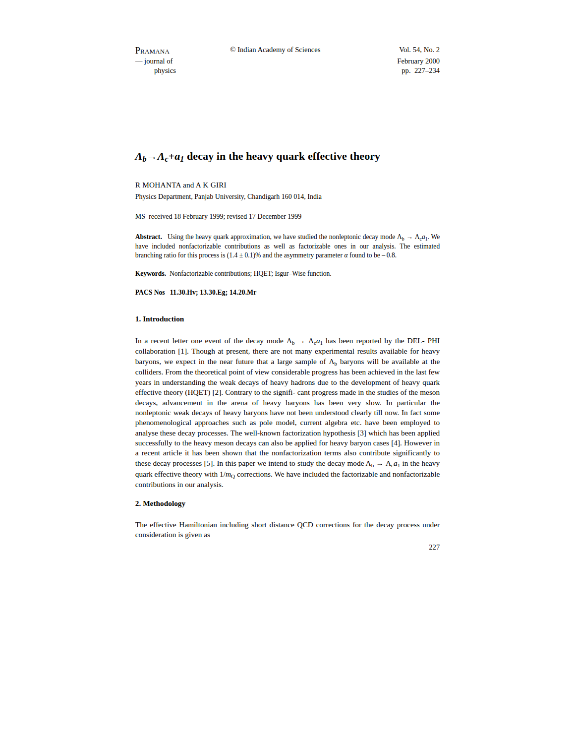| Pramana | © Indian Academy of Sciences | Vol. 54, No. 2 |
| — journal of | | February 2000 |
| physics | | pp. 227–234 |
Λb→Λc+a 1 decay in the heavy quark effective theory
R MOHANTA and A K GIRI
Physics Department, Panjab University, Chandigarh 160 014, India
MS received 18 February 1999; revised 17 December 1999
Abstract. Using the heavy quark approximation, we have studied the nonleptonic decay mode Λb → Λca 1. We have included nonfactorizable contributions as well as factorizable ones in our analysis. The estimated branching ratio for this process is (1.4 ± 0.1)% and the asymmetry parameter α found to be – 0.8.
Keywords. Nonfactorizable contributions; HQET; Isgur–Wise function.
PACS Nos 11.30.Hv; 13.30.Eg; 14.20.Mr
1. Introduction
In a recent letter one event of the decay mode Λb → Λca 1 has been reported by the DEL- PHI collaboration [1]. Though at present, there are not many experimental results available for heavy baryons, we expect in the near future that a large sample of Λb baryons will be available at the colliders. From the theoretical point of view considerable progress has been achieved in the last few years in understanding the weak decays of heavy hadrons due to the development of heavy quark effective theory (HQET) [2]. Contrary to the signifi- cant progress made in the studies of the meson decays, advancement in the arena of heavy baryons has been very slow. In particular the nonleptonic weak decays of heavy baryons have not been understood clearly till now. In fact some phenomenological approaches such as pole model, current algebra etc. have been employed to analyse these decay processes. The well-known factorization hypothesis [3] which has been applied successfully to the heavy meson decays can also be applied for heavy baryon cases [4]. However in a recent article it has been shown that the nonfactorization terms also contribute significantly to these decay processes [5]. In this paper we intend to study the decay mode Λb → Λca 1 in the heavy quark effective theory with 1/mQ corrections. We have included the factorizable and nonfactorizable contributions in our analysis.
2. Methodology
The effective Hamiltonian including short distance QCD corrections for the decay process under consideration is given as
227